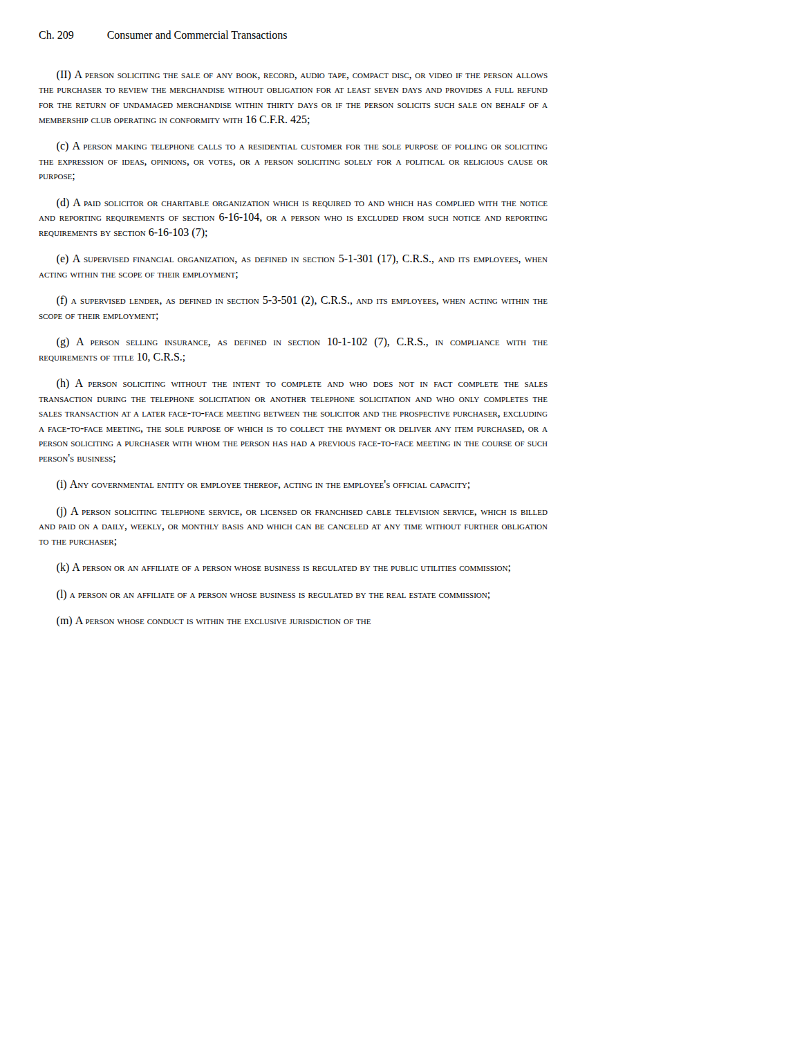Ch. 209 Consumer and Commercial Transactions
(II) A person soliciting the sale of any book, record, audio tape, compact disc, or video if the person allows the purchaser to review the merchandise without obligation for at least seven days and provides a full refund for the return of undamaged merchandise within thirty days or if the person solicits such sale on behalf of a membership club operating in conformity with 16 C.F.R. 425;
(c) A person making telephone calls to a residential customer for the sole purpose of polling or soliciting the expression of ideas, opinions, or votes, or a person soliciting solely for a political or religious cause or purpose;
(d) A paid solicitor or charitable organization which is required to and which has complied with the notice and reporting requirements of section 6-16-104, or a person who is excluded from such notice and reporting requirements by section 6-16-103 (7);
(e) A supervised financial organization, as defined in section 5-1-301 (17), C.R.S., and its employees, when acting within the scope of their employment;
(f) a supervised lender, as defined in section 5-3-501 (2), C.R.S., and its employees, when acting within the scope of their employment;
(g) A person selling insurance, as defined in section 10-1-102 (7), C.R.S., in compliance with the requirements of title 10, C.R.S.;
(h) A person soliciting without the intent to complete and who does not in fact complete the sales transaction during the telephone solicitation or another telephone solicitation and who only completes the sales transaction at a later face-to-face meeting between the solicitor and the prospective purchaser, excluding a face-to-face meeting, the sole purpose of which is to collect the payment or deliver any item purchased, or a person soliciting a purchaser with whom the person has had a previous face-to-face meeting in the course of such person's business;
(i) Any governmental entity or employee thereof, acting in the employee's official capacity;
(j) A person soliciting telephone service, or licensed or franchised cable television service, which is billed and paid on a daily, weekly, or monthly basis and which can be canceled at any time without further obligation to the purchaser;
(k) A person or an affiliate of a person whose business is regulated by the public utilities commission;
(l) a person or an affiliate of a person whose business is regulated by the real estate commission;
(m) A person whose conduct is within the exclusive jurisdiction of the